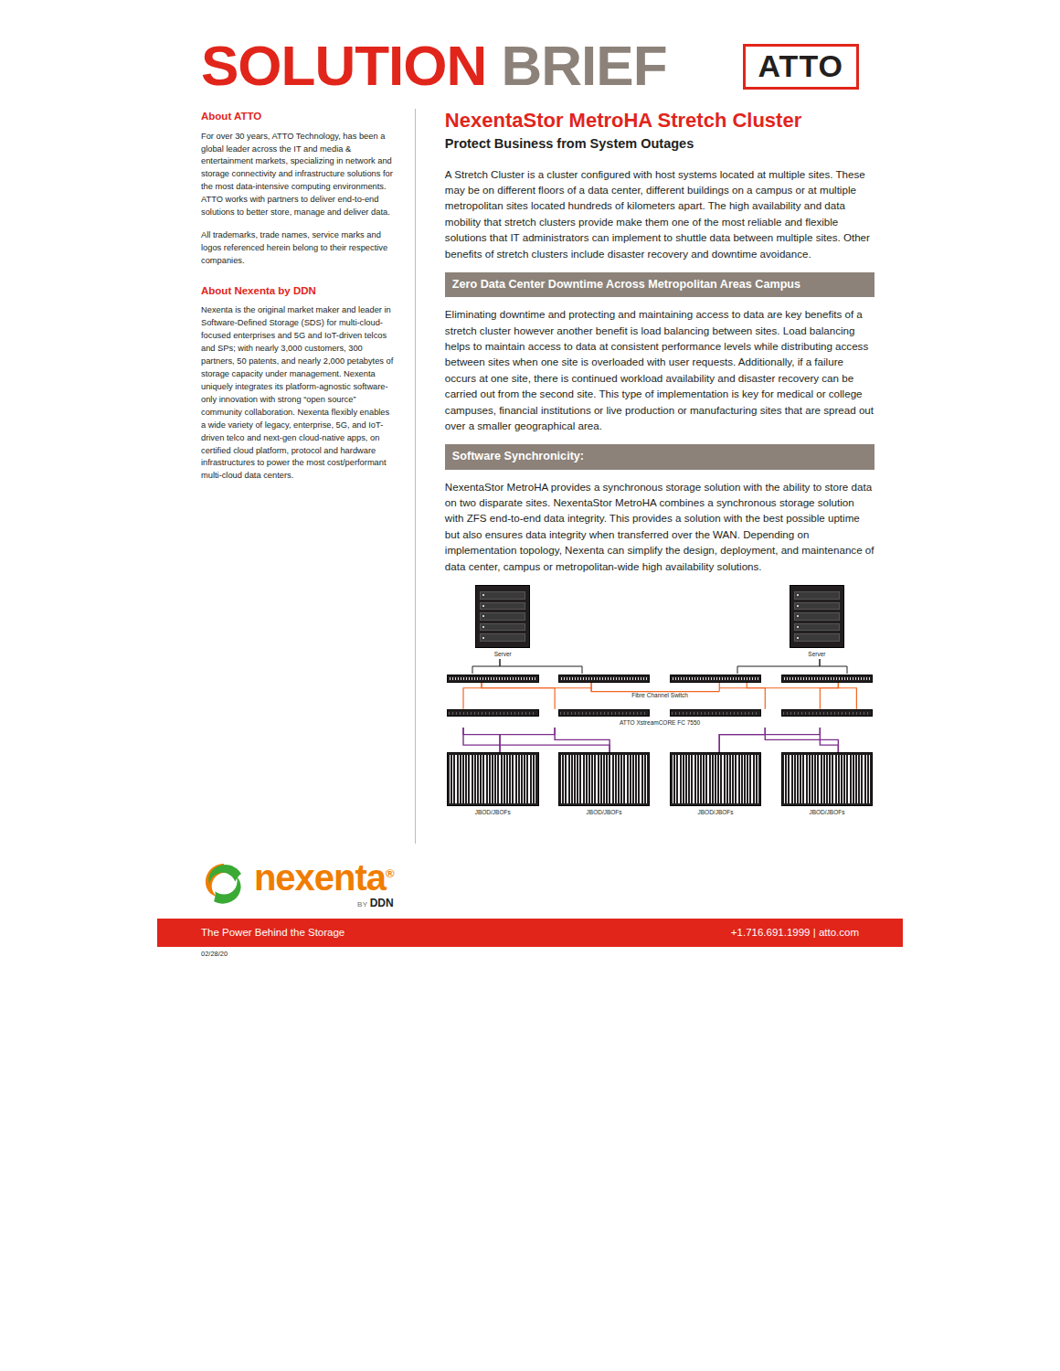SOLUTION BRIEF
ATTO
About ATTO
For over 30 years, ATTO Technology, has been a global leader across the IT and media & entertainment markets, specializing in network and storage connectivity and infrastructure solutions for the most data-intensive computing environments. ATTO works with partners to deliver end-to-end solutions to better store, manage and deliver data.
All trademarks, trade names, service marks and logos referenced herein belong to their respective companies.
About Nexenta by DDN
Nexenta is the original market maker and leader in Software-Defined Storage (SDS) for multi-cloud-focused enterprises and 5G and IoT-driven telcos and SPs; with nearly 3,000 customers, 300 partners, 50 patents, and nearly 2,000 petabytes of storage capacity under management. Nexenta uniquely integrates its platform-agnostic software-only innovation with strong “open source” community collaboration. Nexenta flexibly enables a wide variety of legacy, enterprise, 5G, and IoT-driven telco and next-gen cloud-native apps, on certified cloud platform, protocol and hardware infrastructures to power the most cost/performant multi-cloud data centers.
NexentaStor MetroHA Stretch Cluster
Protect Business from System Outages
A Stretch Cluster is a cluster configured with host systems located at multiple sites. These may be on different floors of a data center, different buildings on a campus or at multiple metropolitan sites located hundreds of kilometers apart. The high availability and data mobility that stretch clusters provide make them one of the most reliable and flexible solutions that IT administrators can implement to shuttle data between multiple sites. Other benefits of stretch clusters include disaster recovery and downtime avoidance.
Zero Data Center Downtime Across Metropolitan Areas Campus
Eliminating downtime and protecting and maintaining access to data are key benefits of a stretch cluster however another benefit is load balancing between sites. Load balancing helps to maintain access to data at consistent performance levels while distributing access between sites when one site is overloaded with user requests. Additionally, if a failure occurs at one site, there is continued workload availability and disaster recovery can be carried out from the second site. This type of implementation is key for medical or college campuses, financial institutions or live production or manufacturing sites that are spread out over a smaller geographical area.
Software Synchronicity:
NexentaStor MetroHA provides a synchronous storage solution with the ability to store data on two disparate sites. NexentaStor MetroHA combines a synchronous storage solution with ZFS end-to-end data integrity. This provides a solution with the best possible uptime but also ensures data integrity when transferred over the WAN. Depending on implementation topology, Nexenta can simplify the design, deployment, and maintenance of data center, campus or metropolitan-wide high availability solutions.
Server
Server
Fibre Channel Switch
ATTO XstreamCORE FC 7550
JBOD/JBOFs
JBOD/JBOFs
JBOD/JBOFs
JBOD/JBOFs
nexenta®
BYDDN
The Power Behind the Storage
+1.716.691.1999 | atto.com
02/28/20